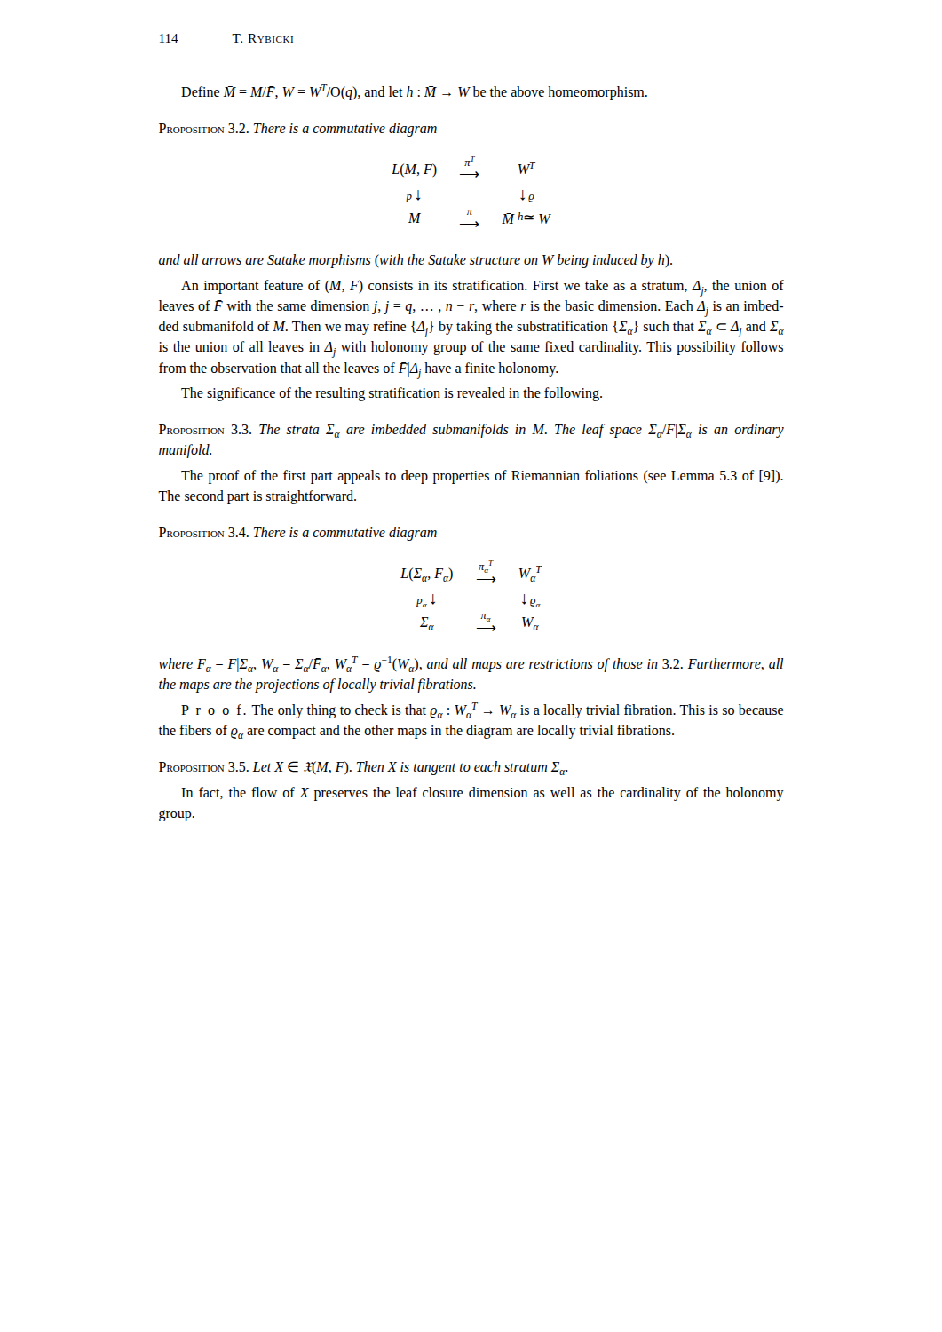114 T. Rybicki
Define M̄ = M/F̄, W = WT/O(q), and let h : M̄ → W be the above homeomorphism.
Proposition 3.2. There is a commutative diagram
| L ( M , F ) | π T ⟶ | W T |
| p ↓ | | ↓ ϱ |
| M | π ⟶ | M̄ h ≃ W |
and all arrows are Satake morphisms (with the Satake structure on W being induced by h).
An important feature of (M, F) consists in its stratification. First we take as a stratum, Δj, the union of leaves of F̄ with the same dimension j, j = q, … , n − r, where r is the basic dimension. Each Δj is an imbedded submanifold of M. Then we may refine {Δj} by taking the substratification {Σα} such that Σα ⊂ Δj and Σα is the union of all leaves in Δj with holonomy group of the same fixed cardinality. This possibility follows from the observation that all the leaves of F̄|Δj have a finite holonomy.
The significance of the resulting stratification is revealed in the following.
Proposition 3.3. The strata Σα are imbedded submanifolds in M. The leaf space Σα/F̄|Σα is an ordinary manifold.
The proof of the first part appeals to deep properties of Riemannian foliations (see Lemma 5.3 of [9]). The second part is straightforward.
Proposition 3.4. There is a commutative diagram
| L ( Σ α , F α ) | π α T ⟶ | W α T |
| p α ↓ | | ↓ ϱ α |
| Σ α | π α ⟶ | W α |
where Fα = F|Σα, Wα = Σα/F̄α, WαT = ϱ−1(Wα), and all maps are restrictions of those in 3.2. Furthermore, all the maps are the projections of locally trivial fibrations.
P r o o f. The only thing to check is that ϱα : WαT → Wα is a locally trivial fibration. This is so because the fibers of ϱα are compact and the other maps in the diagram are locally trivial fibrations.
Proposition 3.5. Let X ∈ 𝔛(M, F). Then X is tangent to each stratum Σα.
In fact, the flow of X preserves the leaf closure dimension as well as the cardinality of the holonomy group.